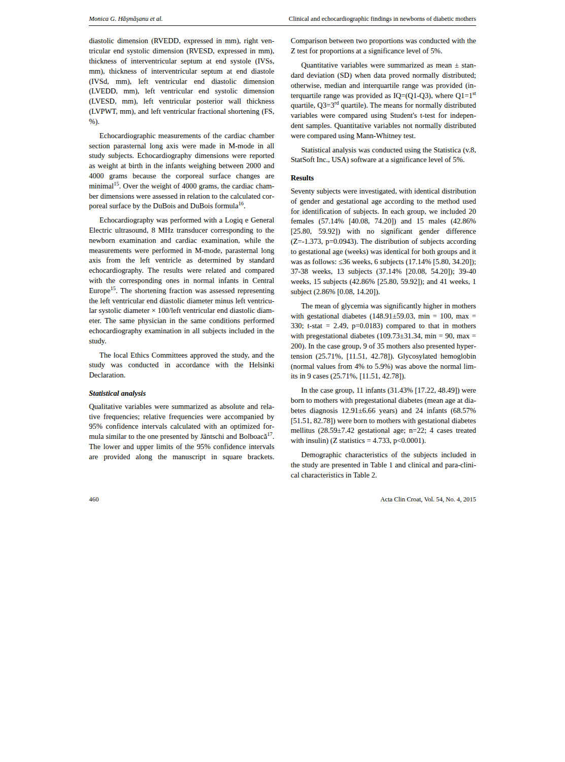Monica G. Hăşmăşanu et al. Clinical and echocardiographic findings in newborns of diabetic mothers
diastolic dimension (RVEDD, expressed in mm), right ventricular end systolic dimension (RVESD, expressed in mm), thickness of interventricular septum at end systole (IVSs, mm), thickness of interventricular septum at end diastole (IVSd, mm), left ventricular end diastolic dimension (LVEDD, mm), left ventricular end systolic dimension (LVESD, mm), left ventricular posterior wall thickness (LVPWT, mm), and left ventricular fractional shortening (FS, %).
Echocardiographic measurements of the cardiac chamber section parasternal long axis were made in M-mode in all study subjects. Echocardiography dimensions were reported as weight at birth in the infants weighing between 2000 and 4000 grams because the corporeal surface changes are minimal15. Over the weight of 4000 grams, the cardiac chamber dimensions were assessed in relation to the calculated corporeal surface by the DuBois and DuBois formula16.
Echocardiography was performed with a Logiq e General Electric ultrasound, 8 MHz transducer corresponding to the newborn examination and cardiac examination, while the measurements were performed in M-mode, parasternal long axis from the left ventricle as determined by standard echocardiography. The results were related and compared with the corresponding ones in normal infants in Central Europe15. The shortening fraction was assessed representing the left ventricular end diastolic diameter minus left ventricular systolic diameter × 100/left ventricular end diastolic diameter. The same physician in the same conditions performed echocardiography examination in all subjects included in the study.
The local Ethics Committees approved the study, and the study was conducted in accordance with the Helsinki Declaration.
Statistical analysis
Qualitative variables were summarized as absolute and relative frequencies; relative frequencies were accompanied by 95% confidence intervals calculated with an optimized formula similar to the one presented by Jäntschi and Bolboacă17. The lower and upper limits of the 95% confidence intervals are provided along the manuscript in square brackets. Comparison between two proportions was conducted with the Z test for proportions at a significance level of 5%.
Quantitative variables were summarized as mean ± standard deviation (SD) when data proved normally distributed; otherwise, median and interquartile range was provided (interquartile range was provided as IQ=(Q1-Q3), where Q1=1st quartile, Q3=3rd quartile). The means for normally distributed variables were compared using Student's t-test for independent samples. Quantitative variables not normally distributed were compared using Mann-Whitney test.
Statistical analysis was conducted using the Statistica (v.8, StatSoft Inc., USA) software at a significance level of 5%.
Results
Seventy subjects were investigated, with identical distribution of gender and gestational age according to the method used for identification of subjects. In each group, we included 20 females (57.14% [40.08, 74.20]) and 15 males (42.86% [25.80, 59.92]) with no significant gender difference (Z=-1.373, p=0.0943). The distribution of subjects according to gestational age (weeks) was identical for both groups and it was as follows: ≤36 weeks, 6 subjects (17.14% [5.80, 34.20]); 37-38 weeks, 13 subjects (37.14% [20.08, 54.20]); 39-40 weeks, 15 subjects (42.86% [25.80, 59.92]); and 41 weeks, 1 subject (2.86% [0.08, 14.20]).
The mean of glycemia was significantly higher in mothers with gestational diabetes (148.91±59.03, min = 100, max = 330; t-stat = 2.49, p=0.0183) compared to that in mothers with pregestational diabetes (109.73±31.34, min = 90, max = 200). In the case group, 9 of 35 mothers also presented hypertension (25.71%, [11.51, 42.78]). Glycosylated hemoglobin (normal values from 4% to 5.9%) was above the normal limits in 9 cases (25.71%, [11.51, 42.78]).
In the case group, 11 infants (31.43% [17.22, 48.49]) were born to mothers with pregestational diabetes (mean age at diabetes diagnosis 12.91±6.66 years) and 24 infants (68.57% [51.51, 82.78]) were born to mothers with gestational diabetes mellitus (28.59±7.42 gestational age; n=22; 4 cases treated with insulin) (Z statistics = 4.733, p<0.0001).
Demographic characteristics of the subjects included in the study are presented in Table 1 and clinical and para-clinical characteristics in Table 2.
460 Acta Clin Croat, Vol. 54, No. 4, 2015